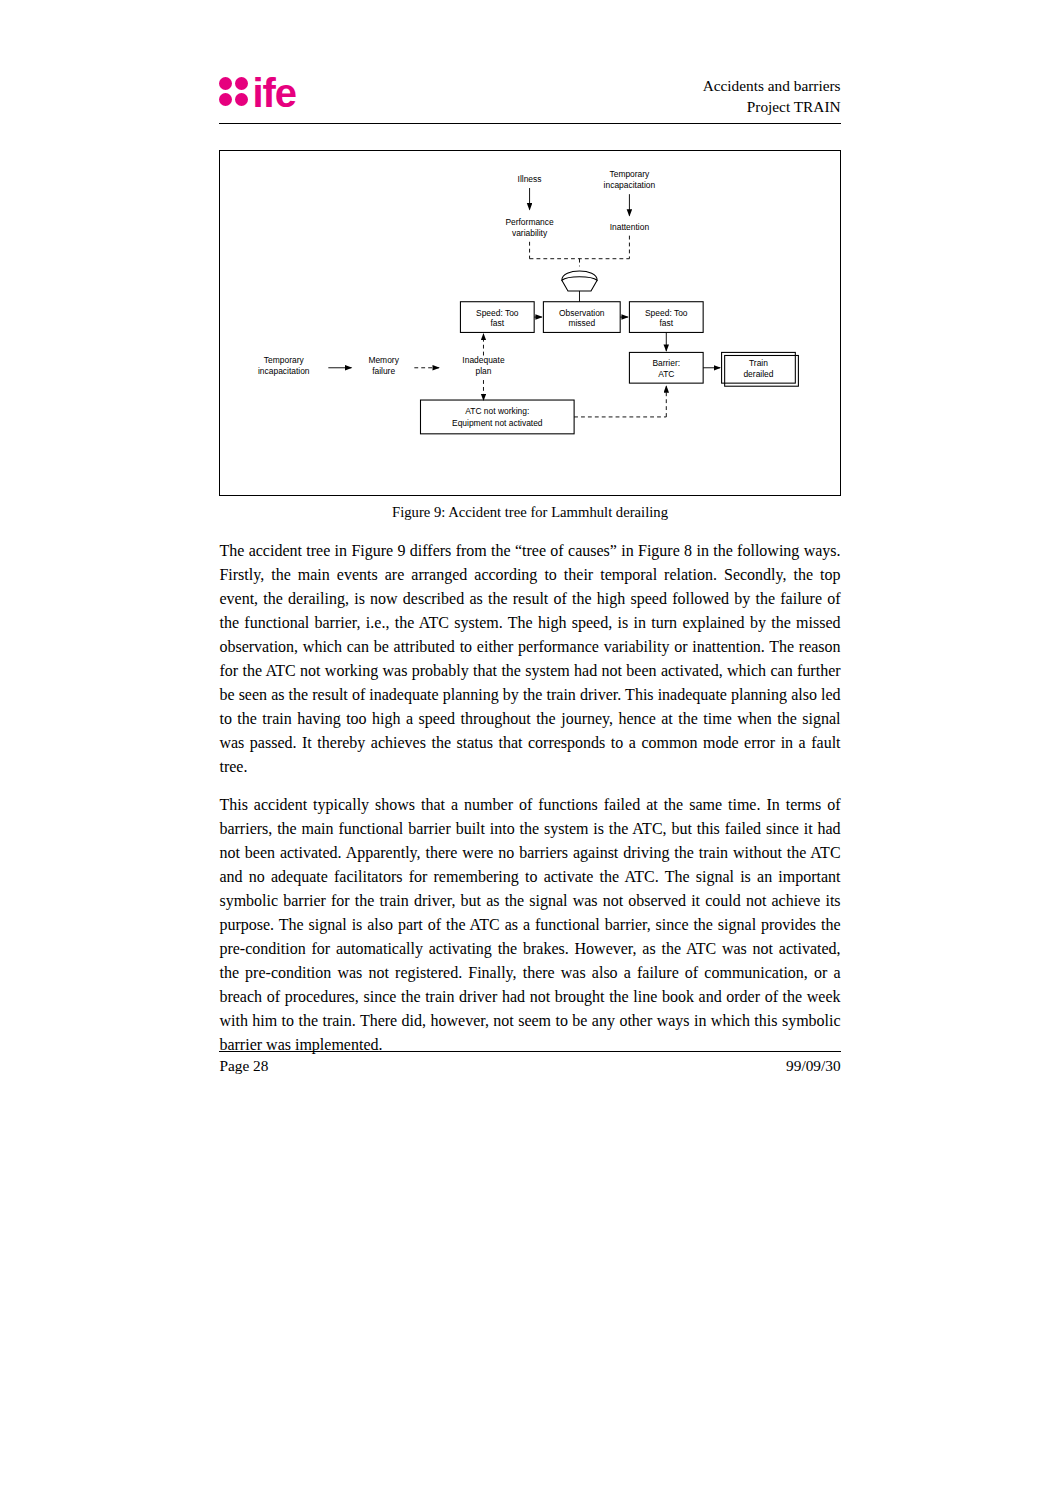ife
Accidents and barriers
Project TRAIN
Illness Temporary incapacitation Performance variability Inattention Speed: Too fast Observation missed Speed: Too fast Temporary incapacitation Memory failure Inadequate plan Barrier: ATC Train derailed ATC not working: Equipment not activated
Figure 9: Accident tree for Lammhult derailing
The accident tree in Figure 9 differs from the “tree of causes” in Figure 8 in the following ways. Firstly, the main events are arranged according to their temporal relation. Secondly, the top event, the derailing, is now described as the result of the high speed followed by the failure of the functional barrier, i.e., the ATC system. The high speed, is in turn explained by the missed observation, which can be attributed to either performance variability or inattention. The reason for the ATC not working was probably that the system had not been activated, which can further be seen as the result of inadequate planning by the train driver. This inadequate planning also led to the train having too high a speed throughout the journey, hence at the time when the signal was passed. It thereby achieves the status that corresponds to a common mode error in a fault tree.
This accident typically shows that a number of functions failed at the same time. In terms of barriers, the main functional barrier built into the system is the ATC, but this failed since it had not been activated. Apparently, there were no barriers against driving the train without the ATC and no adequate facilitators for remembering to activate the ATC. The signal is an important symbolic barrier for the train driver, but as the signal was not observed it could not achieve its purpose. The signal is also part of the ATC as a functional barrier, since the signal provides the pre-condition for automatically activating the brakes. However, as the ATC was not activated, the pre-condition was not registered. Finally, there was also a failure of communication, or a breach of procedures, since the train driver had not brought the line book and order of the week with him to the train. There did, however, not seem to be any other ways in which this symbolic barrier was implemented.
Page 28 99/09/30